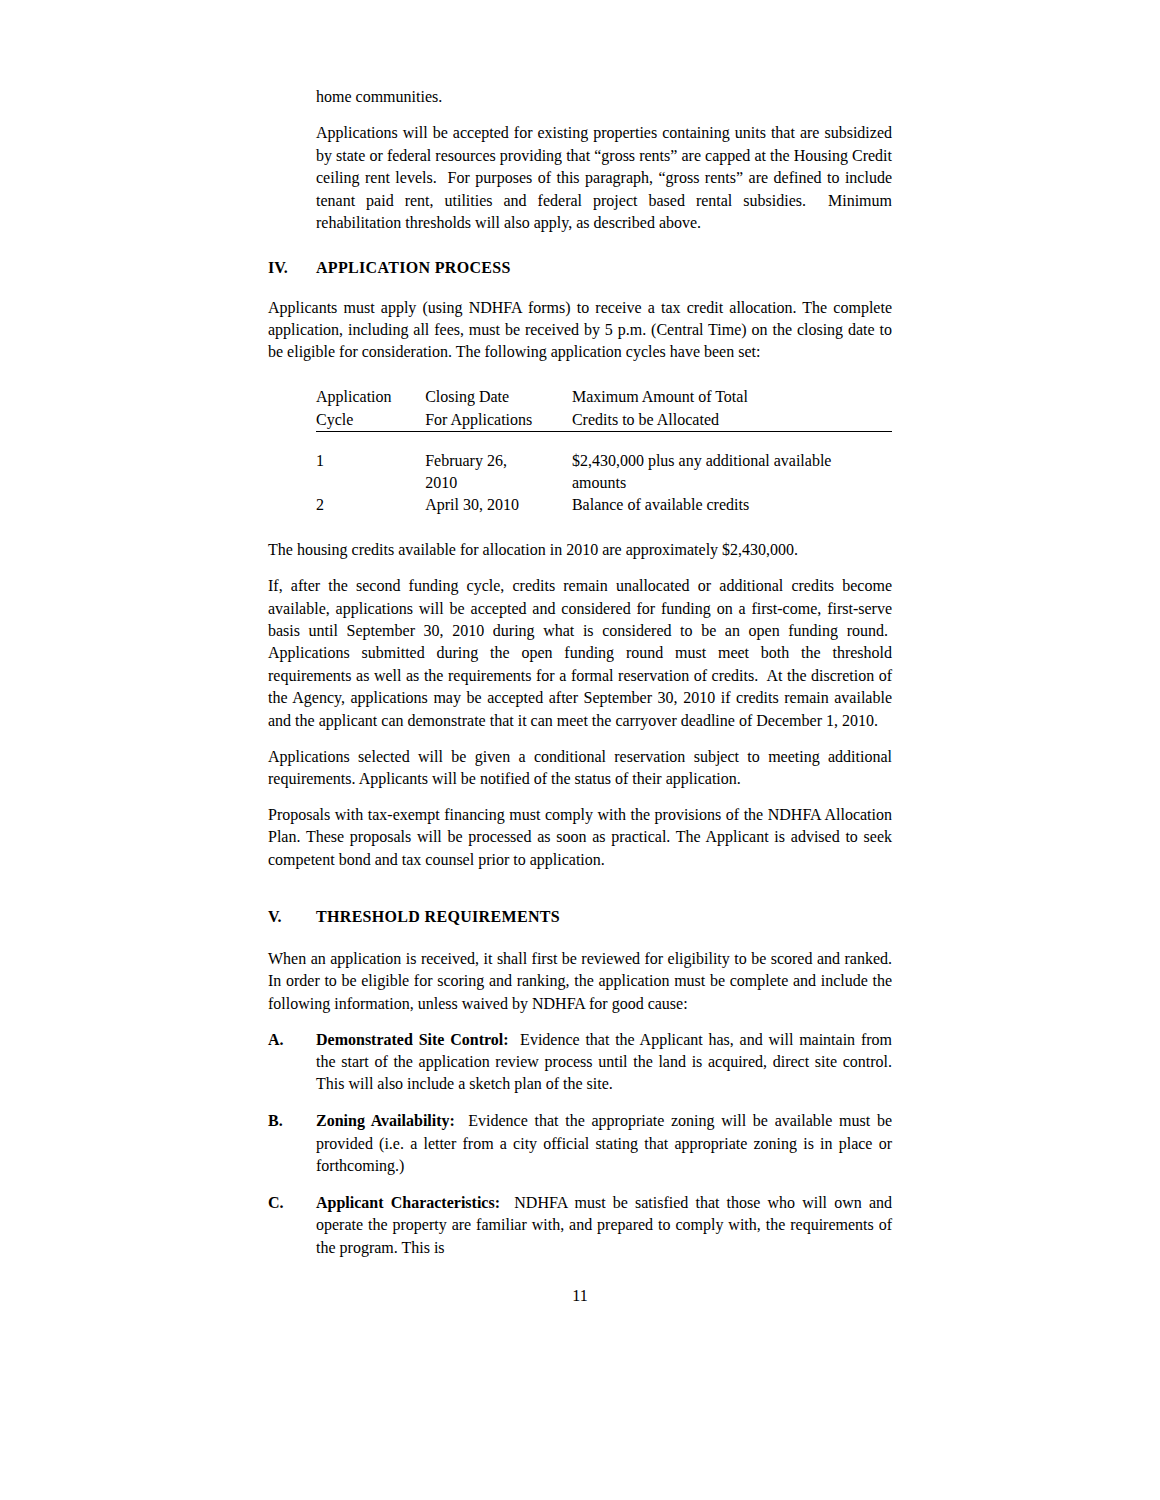home communities.
Applications will be accepted for existing properties containing units that are subsidized by state or federal resources providing that “gross rents” are capped at the Housing Credit ceiling rent levels. For purposes of this paragraph, “gross rents” are defined to include tenant paid rent, utilities and federal project based rental subsidies. Minimum rehabilitation thresholds will also apply, as described above.
IV. APPLICATION PROCESS
Applicants must apply (using NDHFA forms) to receive a tax credit allocation. The complete application, including all fees, must be received by 5 p.m. (Central Time) on the closing date to be eligible for consideration. The following application cycles have been set:
| Application | Closing Date | Maximum Amount of Total |
| --- | --- | --- |
| Cycle | For Applications | Credits to be Allocated |
| 1 | February 26, 2010 | $2,430,000 plus any additional available amounts |
| 2 | April 30, 2010 | Balance of available credits |
The housing credits available for allocation in 2010 are approximately $2,430,000.
If, after the second funding cycle, credits remain unallocated or additional credits become available, applications will be accepted and considered for funding on a first-come, first-serve basis until September 30, 2010 during what is considered to be an open funding round. Applications submitted during the open funding round must meet both the threshold requirements as well as the requirements for a formal reservation of credits. At the discretion of the Agency, applications may be accepted after September 30, 2010 if credits remain available and the applicant can demonstrate that it can meet the carryover deadline of December 1, 2010.
Applications selected will be given a conditional reservation subject to meeting additional requirements. Applicants will be notified of the status of their application.
Proposals with tax-exempt financing must comply with the provisions of the NDHFA Allocation Plan. These proposals will be processed as soon as practical. The Applicant is advised to seek competent bond and tax counsel prior to application.
V. THRESHOLD REQUIREMENTS
When an application is received, it shall first be reviewed for eligibility to be scored and ranked. In order to be eligible for scoring and ranking, the application must be complete and include the following information, unless waived by NDHFA for good cause:
A. Demonstrated Site Control: Evidence that the Applicant has, and will maintain from the start of the application review process until the land is acquired, direct site control. This will also include a sketch plan of the site.
B. Zoning Availability: Evidence that the appropriate zoning will be available must be provided (i.e. a letter from a city official stating that appropriate zoning is in place or forthcoming.)
C. Applicant Characteristics: NDHFA must be satisfied that those who will own and operate the property are familiar with, and prepared to comply with, the requirements of the program. This is
11